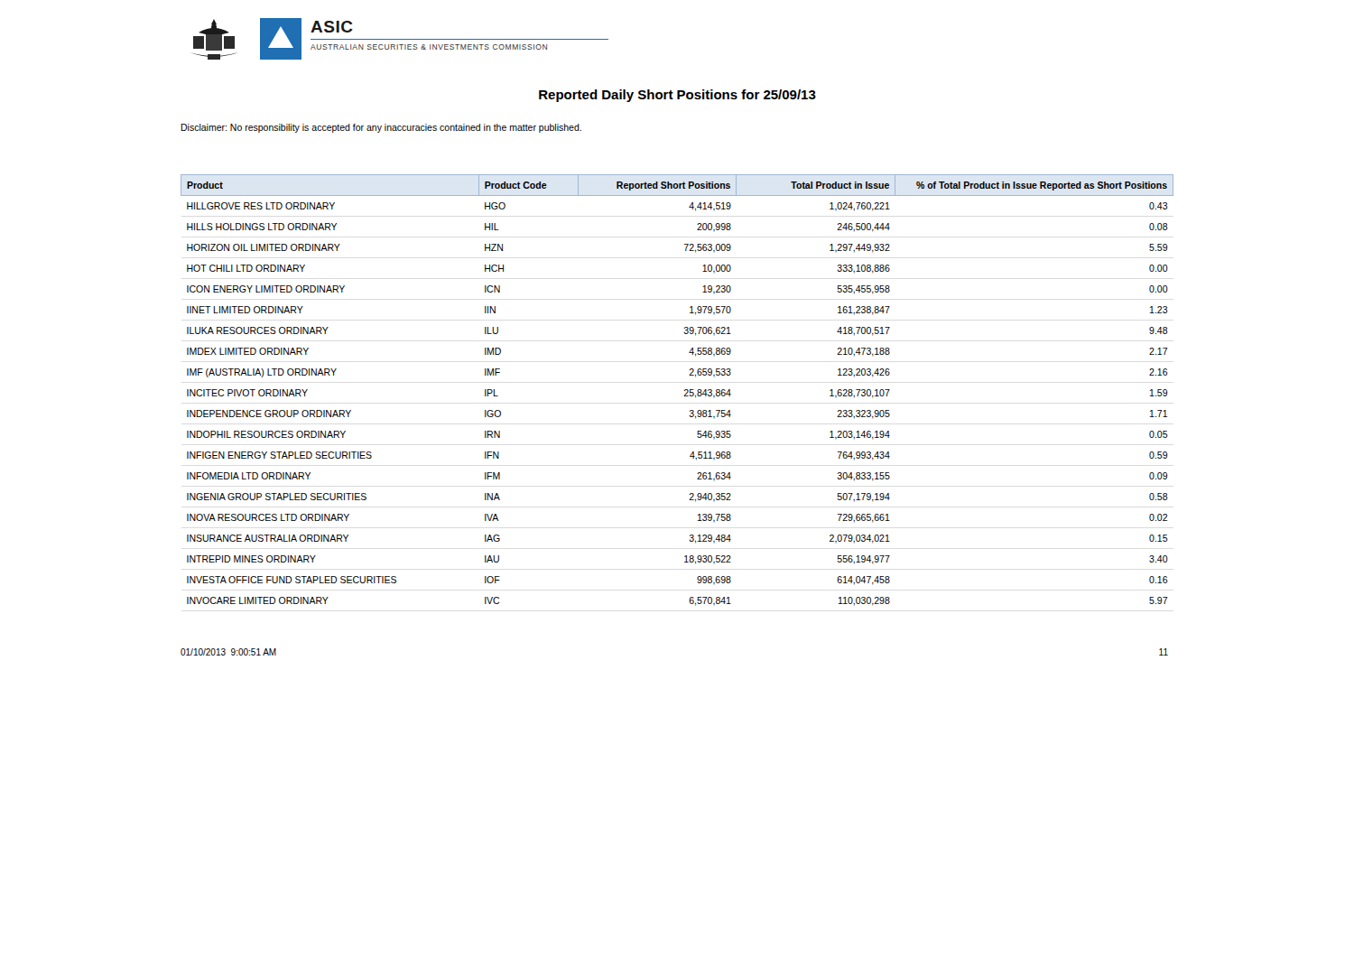ASIC
Australian Securities & Investments Commission
Reported Daily Short Positions for 25/09/13
Disclaimer: No responsibility is accepted for any inaccuracies contained in the matter published.
| Product | Product Code | Reported Short Positions | Total Product in Issue | % of Total Product in Issue Reported as Short Positions |
| --- | --- | --- | --- | --- |
| HILLGROVE RES LTD ORDINARY | HGO | 4,414,519 | 1,024,760,221 | 0.43 |
| HILLS HOLDINGS LTD ORDINARY | HIL | 200,998 | 246,500,444 | 0.08 |
| HORIZON OIL LIMITED ORDINARY | HZN | 72,563,009 | 1,297,449,932 | 5.59 |
| HOT CHILI LTD ORDINARY | HCH | 10,000 | 333,108,886 | 0.00 |
| ICON ENERGY LIMITED ORDINARY | ICN | 19,230 | 535,455,958 | 0.00 |
| IINET LIMITED ORDINARY | IIN | 1,979,570 | 161,238,847 | 1.23 |
| ILUKA RESOURCES ORDINARY | ILU | 39,706,621 | 418,700,517 | 9.48 |
| IMDEX LIMITED ORDINARY | IMD | 4,558,869 | 210,473,188 | 2.17 |
| IMF (AUSTRALIA) LTD ORDINARY | IMF | 2,659,533 | 123,203,426 | 2.16 |
| INCITEC PIVOT ORDINARY | IPL | 25,843,864 | 1,628,730,107 | 1.59 |
| INDEPENDENCE GROUP ORDINARY | IGO | 3,981,754 | 233,323,905 | 1.71 |
| INDOPHIL RESOURCES ORDINARY | IRN | 546,935 | 1,203,146,194 | 0.05 |
| INFIGEN ENERGY STAPLED SECURITIES | IFN | 4,511,968 | 764,993,434 | 0.59 |
| INFOMEDIA LTD ORDINARY | IFM | 261,634 | 304,833,155 | 0.09 |
| INGENIA GROUP STAPLED SECURITIES | INA | 2,940,352 | 507,179,194 | 0.58 |
| INOVA RESOURCES LTD ORDINARY | IVA | 139,758 | 729,665,661 | 0.02 |
| INSURANCE AUSTRALIA ORDINARY | IAG | 3,129,484 | 2,079,034,021 | 0.15 |
| INTREPID MINES ORDINARY | IAU | 18,930,522 | 556,194,977 | 3.40 |
| INVESTA OFFICE FUND STAPLED SECURITIES | IOF | 998,698 | 614,047,458 | 0.16 |
| INVOCARE LIMITED ORDINARY | IVC | 6,570,841 | 110,030,298 | 5.97 |
01/10/2013 9:00:51 AM
11